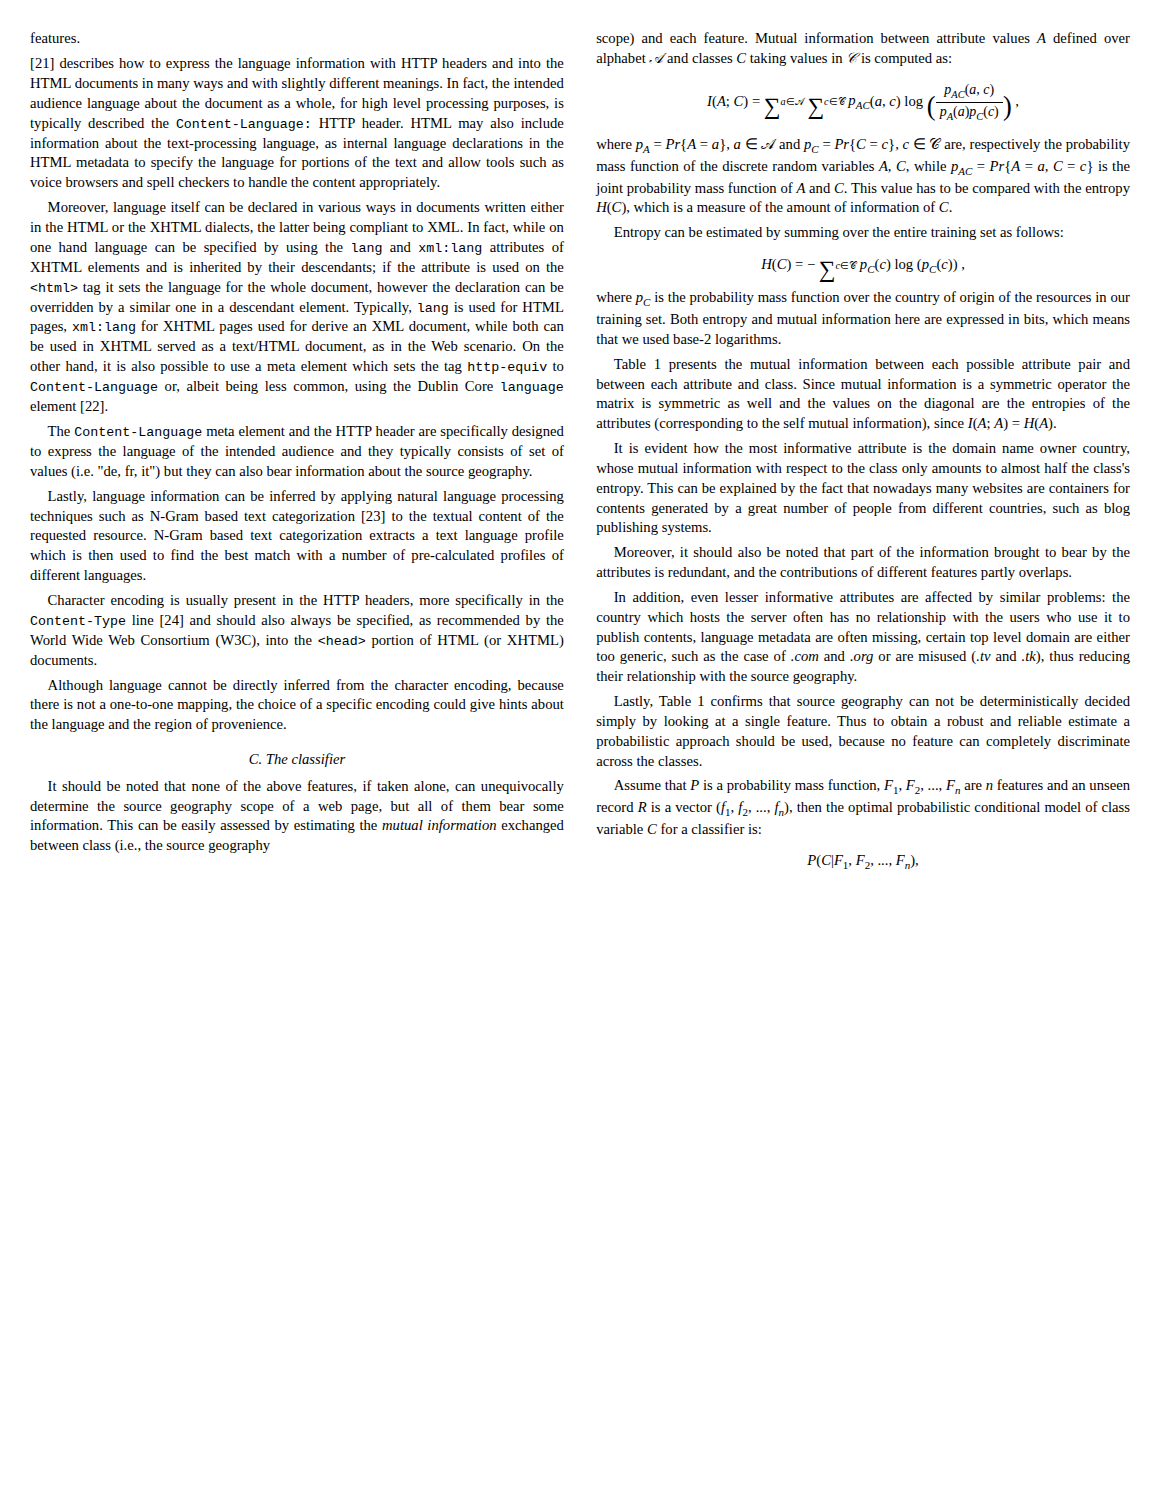features.
[21] describes how to express the language information with HTTP headers and into the HTML documents in many ways and with slightly different meanings. In fact, the intended audience language about the document as a whole, for high level processing purposes, is typically described the Content-Language: HTTP header. HTML may also include information about the text-processing language, as internal language declarations in the HTML metadata to specify the language for portions of the text and allow tools such as voice browsers and spell checkers to handle the content appropriately.
Moreover, language itself can be declared in various ways in documents written either in the HTML or the XHTML dialects, the latter being compliant to XML. In fact, while on one hand language can be specified by using the lang and xml:lang attributes of XHTML elements and is inherited by their descendants; if the attribute is used on the <html> tag it sets the language for the whole document, however the declaration can be overridden by a similar one in a descendant element. Typically, lang is used for HTML pages, xml:lang for XHTML pages used for derive an XML document, while both can be used in XHTML served as a text/HTML document, as in the Web scenario. On the other hand, it is also possible to use a meta element which sets the tag http-equiv to Content-Language or, albeit being less common, using the Dublin Core language element [22].
The Content-Language meta element and the HTTP header are specifically designed to express the language of the intended audience and they typically consists of set of values (i.e. "de, fr, it") but they can also bear information about the source geography.
Lastly, language information can be inferred by applying natural language processing techniques such as N-Gram based text categorization [23] to the textual content of the requested resource. N-Gram based text categorization extracts a text language profile which is then used to find the best match with a number of pre-calculated profiles of different languages.
Character encoding is usually present in the HTTP headers, more specifically in the Content-Type line [24] and should also always be specified, as recommended by the World Wide Web Consortium (W3C), into the <head> portion of HTML (or XHTML) documents.
Although language cannot be directly inferred from the character encoding, because there is not a one-to-one mapping, the choice of a specific encoding could give hints about the language and the region of provenience.
C. The classifier
It should be noted that none of the above features, if taken alone, can unequivocally determine the source geography scope of a web page, but all of them bear some information. This can be easily assessed by estimating the mutual information exchanged between class (i.e., the source geography
scope) and each feature. Mutual information between attribute values A defined over alphabet 𝒜 and classes C taking values in 𝒞 is computed as:
I(A; C) = ∑a∈𝒜 ∑c∈𝒞 pAC(a, c) log (pAC(a, c) pA(a)pC(c)) ,
where pA = Pr{A = a}, a ∈ 𝒜 and pC = Pr{C = c}, c ∈ 𝒞 are, respectively the probability mass function of the discrete random variables A, C, while pAC = Pr{A = a, C = c} is the joint probability mass function of A and C. This value has to be compared with the entropy H(C), which is a measure of the amount of information of C.
Entropy can be estimated by summing over the entire training set as follows:
H(C) = − ∑c∈𝒞 pC(c) log (pC(c)) ,
where pC is the probability mass function over the country of origin of the resources in our training set. Both entropy and mutual information here are expressed in bits, which means that we used base-2 logarithms.
Table 1 presents the mutual information between each possible attribute pair and between each attribute and class. Since mutual information is a symmetric operator the matrix is symmetric as well and the values on the diagonal are the entropies of the attributes (corresponding to the self mutual information), since I(A; A) = H(A).
It is evident how the most informative attribute is the domain name owner country, whose mutual information with respect to the class only amounts to almost half the class's entropy. This can be explained by the fact that nowadays many websites are containers for contents generated by a great number of people from different countries, such as blog publishing systems.
Moreover, it should also be noted that part of the information brought to bear by the attributes is redundant, and the contributions of different features partly overlaps.
In addition, even lesser informative attributes are affected by similar problems: the country which hosts the server often has no relationship with the users who use it to publish contents, language metadata are often missing, certain top level domain are either too generic, such as the case of .com and .org or are misused (.tv and .tk), thus reducing their relationship with the source geography.
Lastly, Table 1 confirms that source geography can not be deterministically decided simply by looking at a single feature. Thus to obtain a robust and reliable estimate a probabilistic approach should be used, because no feature can completely discriminate across the classes.
Assume that P is a probability mass function, F1, F2, ..., Fn are n features and an unseen record R is a vector (f1, f2, ..., fn), then the optimal probabilistic conditional model of class variable C for a classifier is:
P(C|F1, F2, ..., Fn),